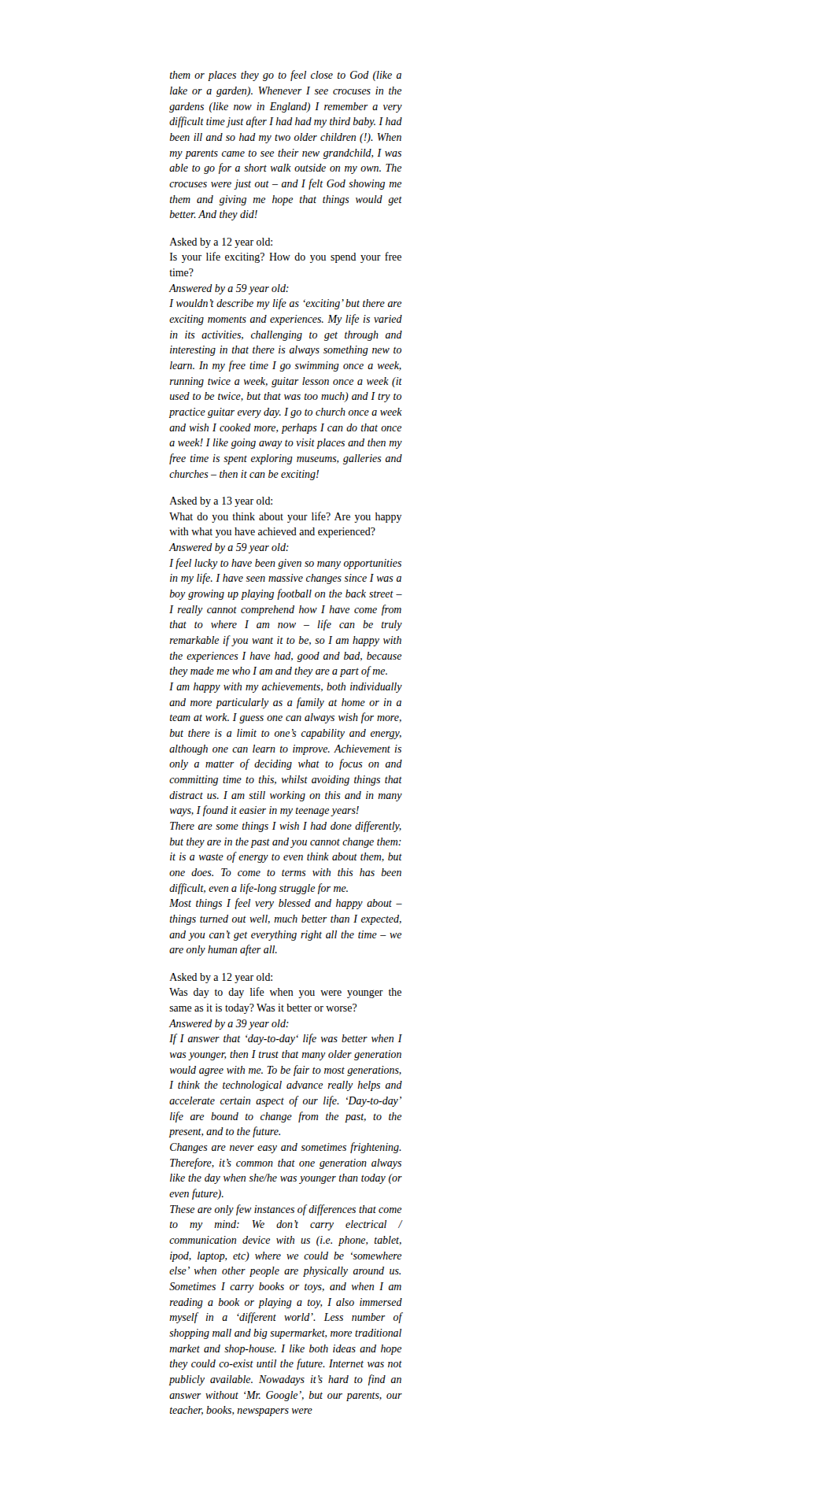them or places they go to feel close to God (like a lake or a garden). Whenever I see crocuses in the gardens (like now in England) I remember a very difficult time just after I had had my third baby. I had been ill and so had my two older children (!). When my parents came to see their new grandchild, I was able to go for a short walk outside on my own. The crocuses were just out – and I felt God showing me them and giving me hope that things would get better. And they did!
Asked by a 12 year old:
Is your life exciting? How do you spend your free time?
Answered by a 59 year old:
I wouldn’t describe my life as ‘exciting’ but there are exciting moments and experiences. My life is varied in its activities, challenging to get through and interesting in that there is always something new to learn. In my free time I go swimming once a week, running twice a week, guitar lesson once a week (it used to be twice, but that was too much) and I try to practice guitar every day. I go to church once a week and wish I cooked more, perhaps I can do that once a week! I like going away to visit places and then my free time is spent exploring museums, galleries and churches – then it can be exciting!
Asked by a 13 year old:
What do you think about your life? Are you happy with what you have achieved and experienced?
Answered by a 59 year old:
I feel lucky to have been given so many opportunities in my life. I have seen massive changes since I was a boy growing up playing football on the back street – I really cannot comprehend how I have come from that to where I am now – life can be truly remarkable if you want it to be, so I am happy with the experiences I have had, good and bad, because they made me who I am and they are a part of me.
I am happy with my achievements, both individually and more particularly as a family at home or in a team at work. I guess one can always wish for more, but there is a limit to one’s capability and energy, although one can learn to improve. Achievement is only a matter of deciding what to focus on and committing time to this, whilst avoiding things that distract us. I am still working on this and in many ways, I found it easier in my teenage years!
There are some things I wish I had done differently, but they are in the past and you cannot change them: it is a waste of energy to even think about them, but one does. To come to terms with this has been difficult, even a life-long struggle for me.
Most things I feel very blessed and happy about – things turned out well, much better than I expected, and you can’t get everything right all the time – we are only human after all.
Asked by a 12 year old:
Was day to day life when you were younger the same as it is today? Was it better or worse?
Answered by a 39 year old:
If I answer that ‘day-to-day‘ life was better when I was younger, then I trust that many older generation would agree with me. To be fair to most generations, I think the technological advance really helps and accelerate certain aspect of our life. ‘Day-to-day’ life are bound to change from the past, to the present, and to the future.
Changes are never easy and sometimes frightening. Therefore, it’s common that one generation always like the day when she/he was younger than today (or even future).
These are only few instances of differences that come to my mind: We don’t carry electrical / communication device with us (i.e. phone, tablet, ipod, laptop, etc) where we could be ‘somewhere else’ when other people are physically around us. Sometimes I carry books or toys, and when I am reading a book or playing a toy, I also immersed myself in a ‘different world’. Less number of shopping mall and big supermarket, more traditional market and shop-house. I like both ideas and hope they could co-exist until the future. Internet was not publicly available. Nowadays it’s hard to find an answer without ‘Mr. Google’, but our parents, our teacher, books, newspapers were